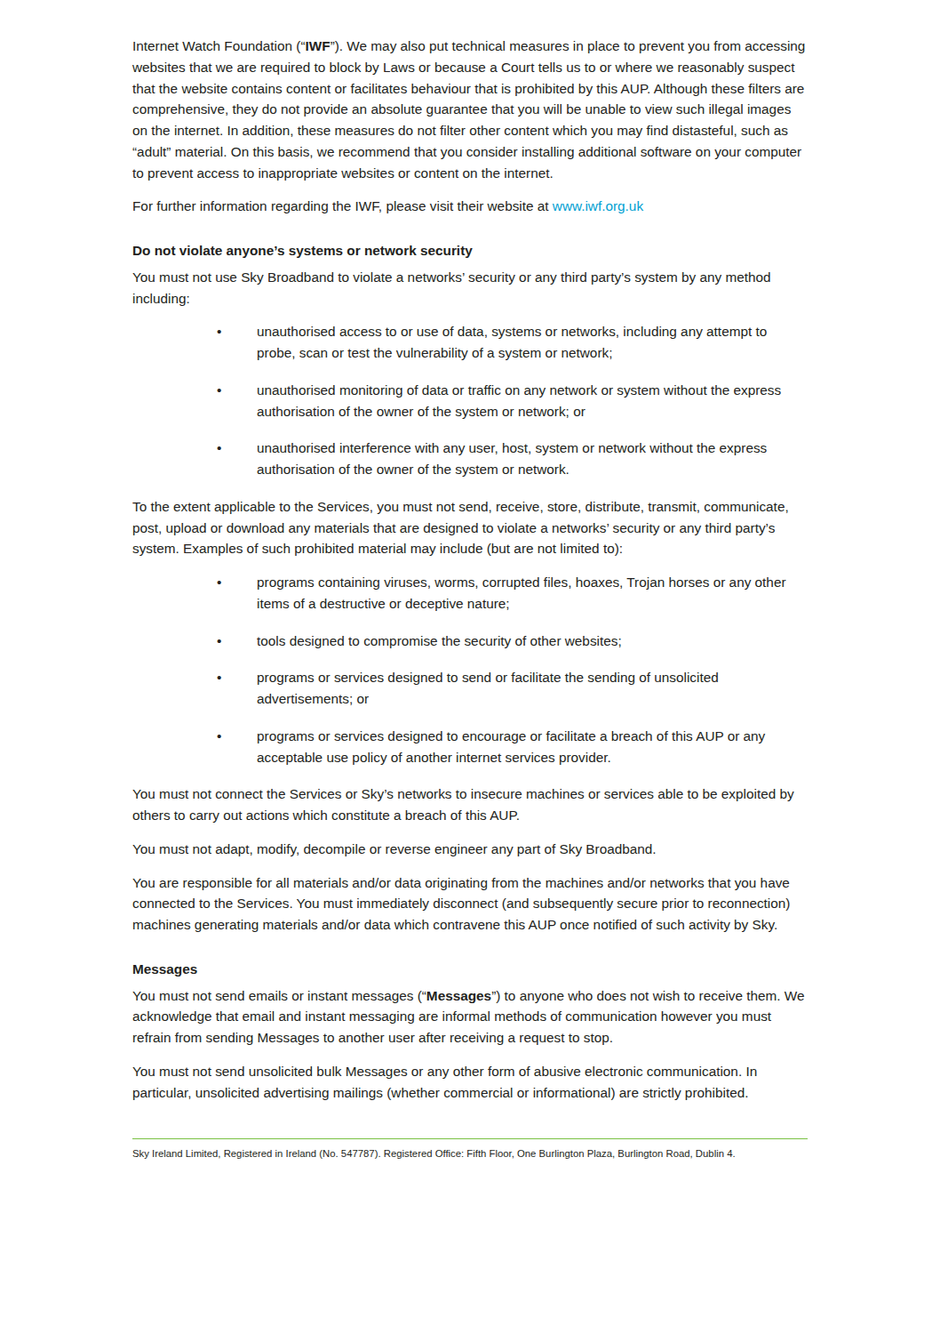Internet Watch Foundation (“IWF”). We may also put technical measures in place to prevent you from accessing websites that we are required to block by Laws or because a Court tells us to or where we reasonably suspect that the website contains content or facilitates behaviour that is prohibited by this AUP. Although these filters are comprehensive, they do not provide an absolute guarantee that you will be unable to view such illegal images on the internet. In addition, these measures do not filter other content which you may find distasteful, such as “adult” material. On this basis, we recommend that you consider installing additional software on your computer to prevent access to inappropriate websites or content on the internet.
For further information regarding the IWF, please visit their website at www.iwf.org.uk
Do not violate anyone’s systems or network security
You must not use Sky Broadband to violate a networks’ security or any third party’s system by any method including:
unauthorised access to or use of data, systems or networks, including any attempt to probe, scan or test the vulnerability of a system or network;
unauthorised monitoring of data or traffic on any network or system without the express authorisation of the owner of the system or network; or
unauthorised interference with any user, host, system or network without the express authorisation of the owner of the system or network.
To the extent applicable to the Services, you must not send, receive, store, distribute, transmit, communicate, post, upload or download any materials that are designed to violate a networks’ security or any third party’s system. Examples of such prohibited material may include (but are not limited to):
programs containing viruses, worms, corrupted files, hoaxes, Trojan horses or any other items of a destructive or deceptive nature;
tools designed to compromise the security of other websites;
programs or services designed to send or facilitate the sending of unsolicited advertisements; or
programs or services designed to encourage or facilitate a breach of this AUP or any acceptable use policy of another internet services provider.
You must not connect the Services or Sky’s networks to insecure machines or services able to be exploited by others to carry out actions which constitute a breach of this AUP.
You must not adapt, modify, decompile or reverse engineer any part of Sky Broadband.
You are responsible for all materials and/or data originating from the machines and/or networks that you have connected to the Services. You must immediately disconnect (and subsequently secure prior to reconnection) machines generating materials and/or data which contravene this AUP once notified of such activity by Sky.
Messages
You must not send emails or instant messages (“Messages”) to anyone who does not wish to receive them. We acknowledge that email and instant messaging are informal methods of communication however you must refrain from sending Messages to another user after receiving a request to stop.
You must not send unsolicited bulk Messages or any other form of abusive electronic communication. In particular, unsolicited advertising mailings (whether commercial or informational) are strictly prohibited.
Sky Ireland Limited, Registered in Ireland (No. 547787). Registered Office: Fifth Floor, One Burlington Plaza, Burlington Road, Dublin 4.